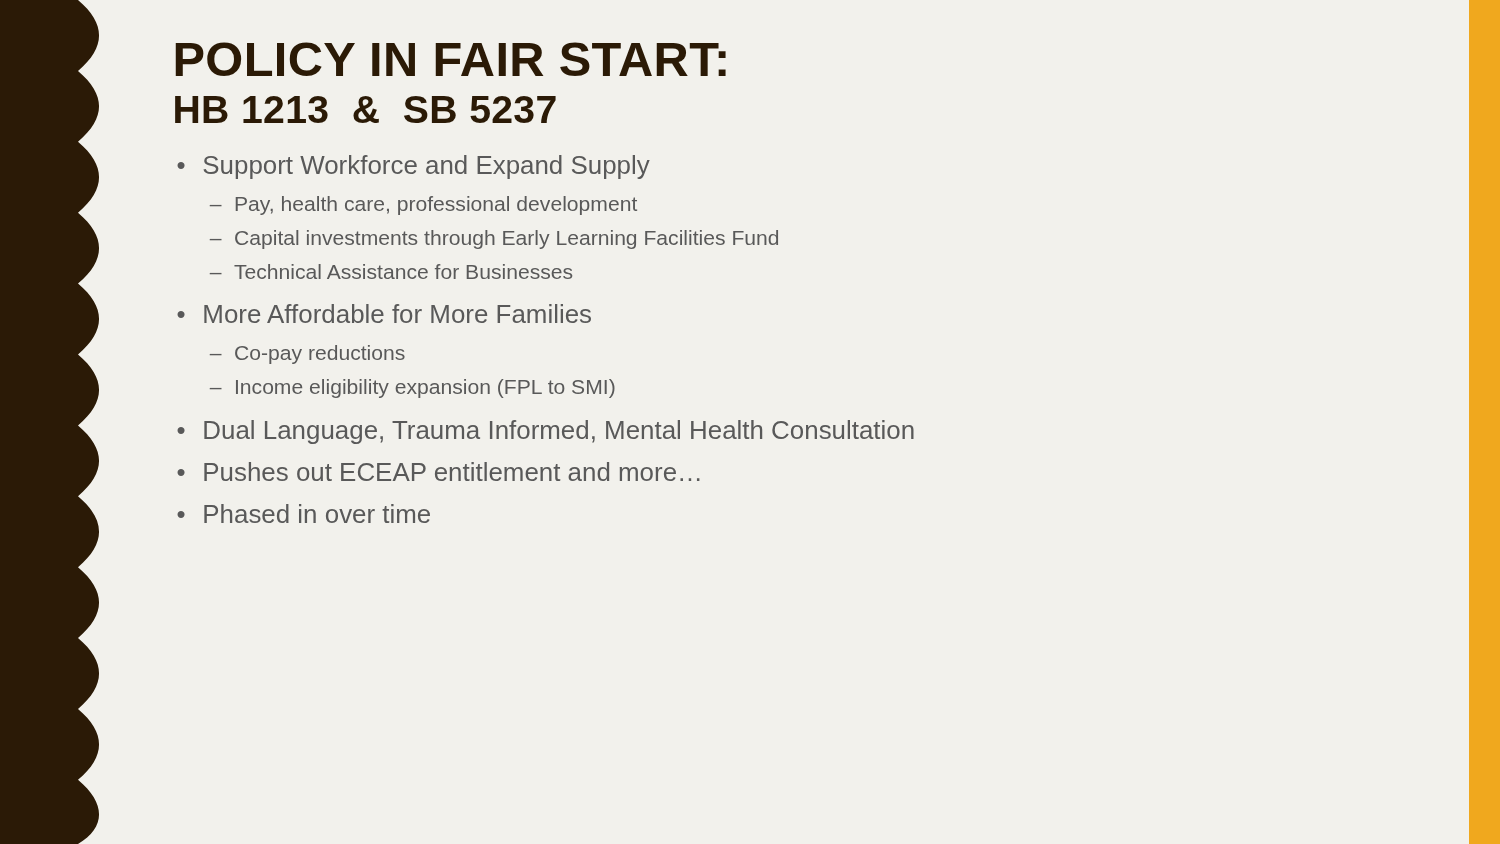Policy in Fair Start: HB 1213 & SB 5237
Support Workforce and Expand Supply
Pay, health care, professional development
Capital investments through Early Learning Facilities Fund
Technical Assistance for Businesses
More Affordable for More Families
Co-pay reductions
Income eligibility expansion (FPL to SMI)
Dual Language, Trauma Informed, Mental Health Consultation
Pushes out ECEAP entitlement and more…
Phased in over time